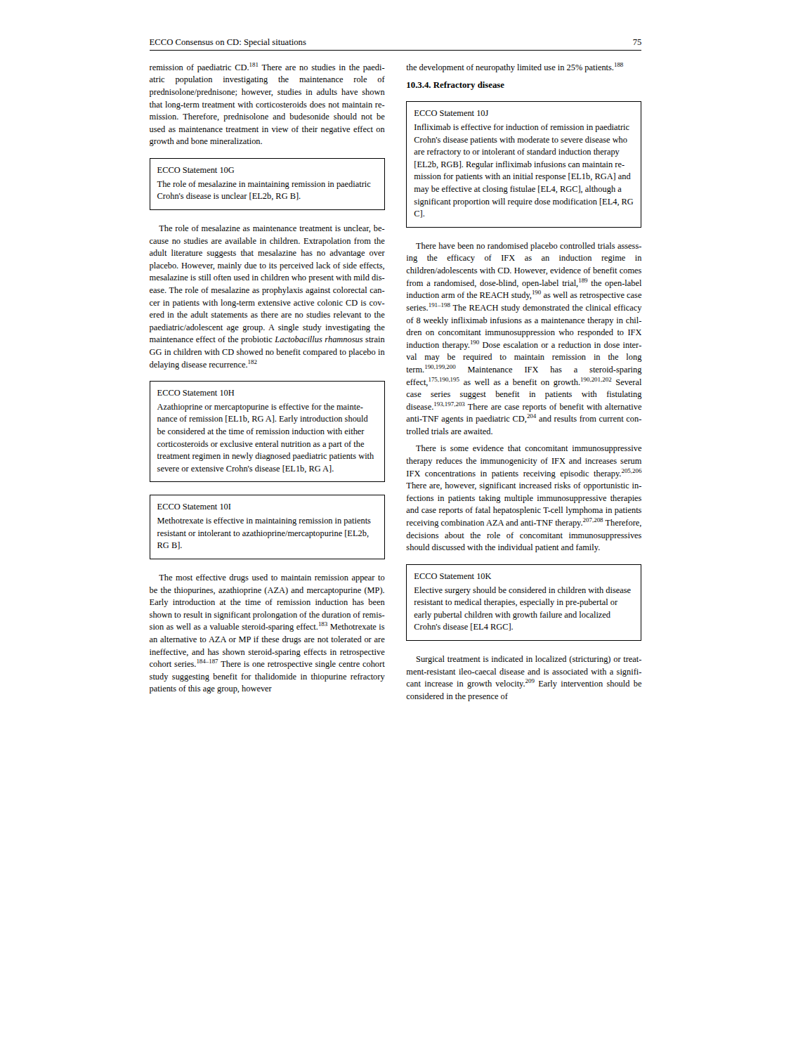ECCO Consensus on CD: Special situations 75
remission of paediatric CD.181 There are no studies in the paediatric population investigating the maintenance role of prednisolone/prednisone; however, studies in adults have shown that long-term treatment with corticosteroids does not maintain remission. Therefore, prednisolone and budesonide should not be used as maintenance treatment in view of their negative effect on growth and bone mineralization.
ECCO Statement 10G
The role of mesalazine in maintaining remission in paediatric Crohn's disease is unclear [EL2b, RG B].
The role of mesalazine as maintenance treatment is unclear, because no studies are available in children. Extrapolation from the adult literature suggests that mesalazine has no advantage over placebo. However, mainly due to its perceived lack of side effects, mesalazine is still often used in children who present with mild disease. The role of mesalazine as prophylaxis against colorectal cancer in patients with long-term extensive active colonic CD is covered in the adult statements as there are no studies relevant to the paediatric/adolescent age group. A single study investigating the maintenance effect of the probiotic Lactobacillus rhamnosus strain GG in children with CD showed no benefit compared to placebo in delaying disease recurrence.182
ECCO Statement 10H
Azathioprine or mercaptopurine is effective for the maintenance of remission [EL1b, RG A]. Early introduction should be considered at the time of remission induction with either corticosteroids or exclusive enteral nutrition as a part of the treatment regimen in newly diagnosed paediatric patients with severe or extensive Crohn's disease [EL1b, RG A].
ECCO Statement 10I
Methotrexate is effective in maintaining remission in patients resistant or intolerant to azathioprine/mercaptopurine [EL2b, RG B].
The most effective drugs used to maintain remission appear to be the thiopurines, azathioprine (AZA) and mercaptopurine (MP). Early introduction at the time of remission induction has been shown to result in significant prolongation of the duration of remission as well as a valuable steroid-sparing effect.183 Methotrexate is an alternative to AZA or MP if these drugs are not tolerated or are ineffective, and has shown steroid-sparing effects in retrospective cohort series.184–187 There is one retrospective single centre cohort study suggesting benefit for thalidomide in thiopurine refractory patients of this age group, however
the development of neuropathy limited use in 25% patients.188
10.3.4. Refractory disease
ECCO Statement 10J
Infliximab is effective for induction of remission in paediatric Crohn's disease patients with moderate to severe disease who are refractory to or intolerant of standard induction therapy [EL2b, RGB]. Regular infliximab infusions can maintain remission for patients with an initial response [EL1b, RGA] and may be effective at closing fistulae [EL4, RGC], although a significant proportion will require dose modification [EL4, RG C].
There have been no randomised placebo controlled trials assessing the efficacy of IFX as an induction regime in children/adolescents with CD. However, evidence of benefit comes from a randomised, dose-blind, open-label trial,189 the open-label induction arm of the REACH study,190 as well as retrospective case series.191–198 The REACH study demonstrated the clinical efficacy of 8 weekly infliximab infusions as a maintenance therapy in children on concomitant immunosuppression who responded to IFX induction therapy.190 Dose escalation or a reduction in dose interval may be required to maintain remission in the long term.190,199,200 Maintenance IFX has a steroid-sparing effect,175,190,195 as well as a benefit on growth.190,201,202 Several case series suggest benefit in patients with fistulating disease.193,197,203 There are case reports of benefit with alternative anti-TNF agents in paediatric CD,204 and results from current controlled trials are awaited.
There is some evidence that concomitant immunosuppressive therapy reduces the immunogenicity of IFX and increases serum IFX concentrations in patients receiving episodic therapy.205,206 There are, however, significant increased risks of opportunistic infections in patients taking multiple immunosuppressive therapies and case reports of fatal hepatosplenic T-cell lymphoma in patients receiving combination AZA and anti-TNF therapy.207,208 Therefore, decisions about the role of concomitant immunosuppressives should discussed with the individual patient and family.
ECCO Statement 10K
Elective surgery should be considered in children with disease resistant to medical therapies, especially in pre-pubertal or early pubertal children with growth failure and localized Crohn's disease [EL4 RGC].
Surgical treatment is indicated in localized (stricturing) or treatment-resistant ileo-caecal disease and is associated with a significant increase in growth velocity.209 Early intervention should be considered in the presence of